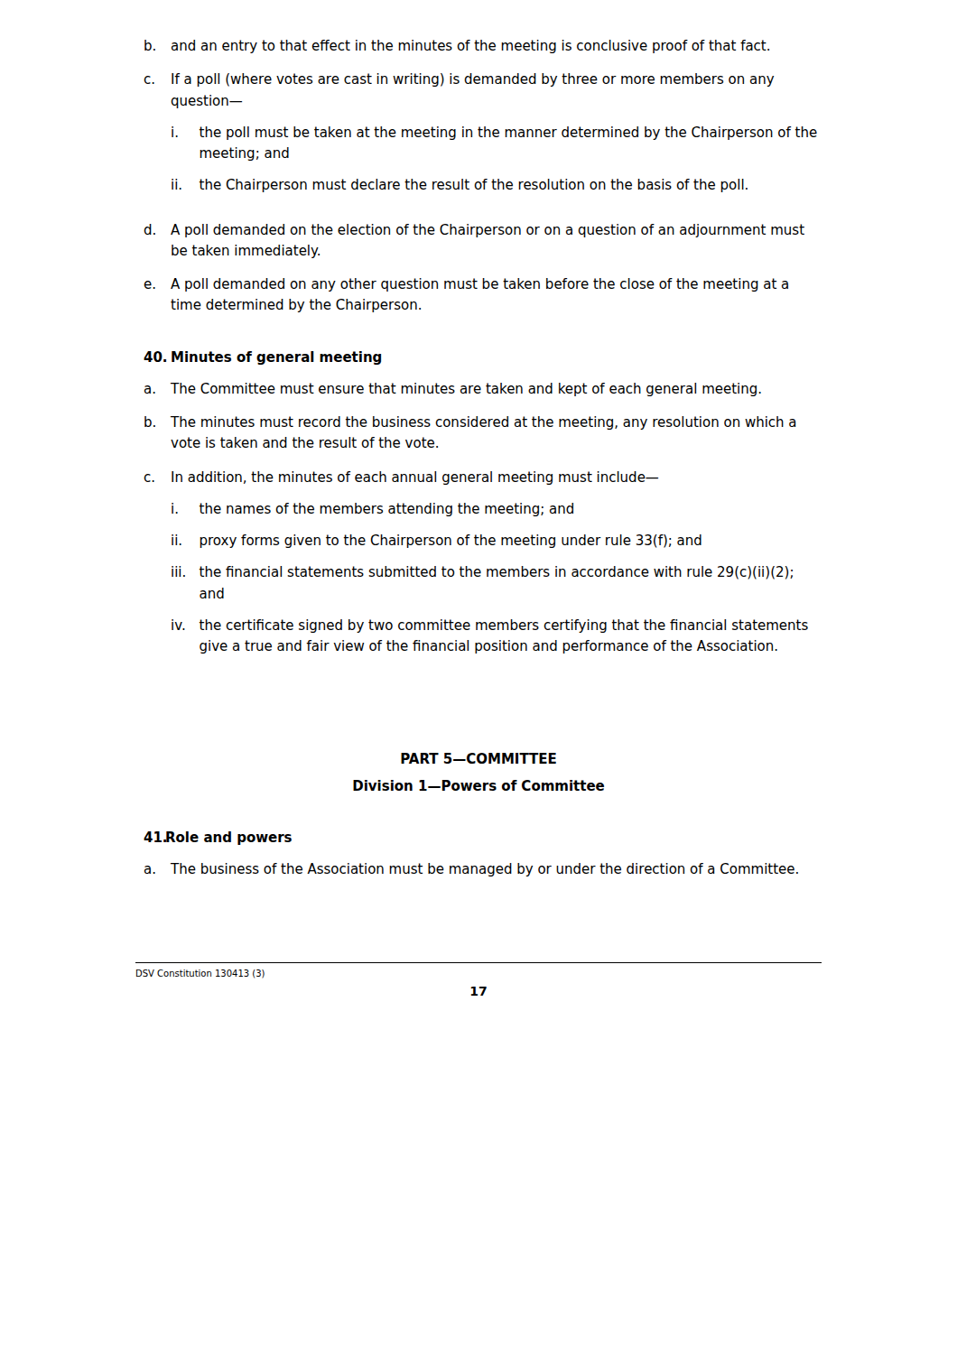b. and an entry to that effect in the minutes of the meeting is conclusive proof of that fact.
c. If a poll (where votes are cast in writing) is demanded by three or more members on any question—
i. the poll must be taken at the meeting in the manner determined by the Chairperson of the meeting; and
ii. the Chairperson must declare the result of the resolution on the basis of the poll.
d. A poll demanded on the election of the Chairperson or on a question of an adjournment must be taken immediately.
e. A poll demanded on any other question must be taken before the close of the meeting at a time determined by the Chairperson.
40. Minutes of general meeting
a. The Committee must ensure that minutes are taken and kept of each general meeting.
b. The minutes must record the business considered at the meeting, any resolution on which a vote is taken and the result of the vote.
c. In addition, the minutes of each annual general meeting must include—
i. the names of the members attending the meeting; and
ii. proxy forms given to the Chairperson of the meeting under rule 33(f); and
iii. the financial statements submitted to the members in accordance with rule 29(c)(ii)(2); and
iv. the certificate signed by two committee members certifying that the financial statements give a true and fair view of the financial position and performance of the Association.
PART 5—COMMITTEE
Division 1—Powers of Committee
41. Role and powers
a. The business of the Association must be managed by or under the direction of a Committee.
DSV Constitution 130413 (3)
17